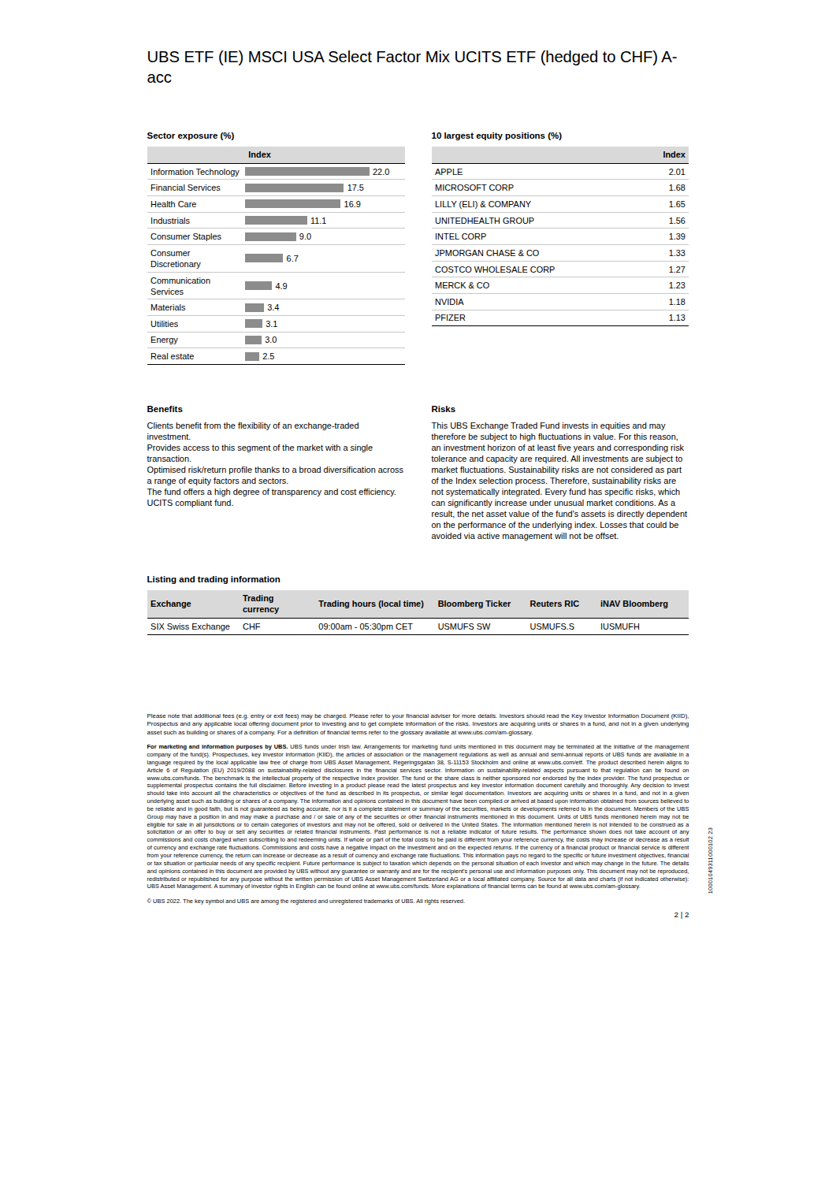UBS ETF (IE) MSCI USA Select Factor Mix UCITS ETF (hedged to CHF) A-acc
Sector exposure (%)
| | Index |
| --- | --- |
| Information Technology | 22.0 |
| Financial Services | 17.5 |
| Health Care | 16.9 |
| Industrials | 11.1 |
| Consumer Staples | 9.0 |
| Consumer Discretionary | 6.7 |
| Communication Services | 4.9 |
| Materials | 3.4 |
| Utilities | 3.1 |
| Energy | 3.0 |
| Real estate | 2.5 |
10 largest equity positions (%)
| | Index |
| --- | --- |
| APPLE | 2.01 |
| MICROSOFT CORP | 1.68 |
| LILLY (ELI) & COMPANY | 1.65 |
| UNITEDHEALTH GROUP | 1.56 |
| INTEL CORP | 1.39 |
| JPMORGAN CHASE & CO | 1.33 |
| COSTCO WHOLESALE CORP | 1.27 |
| MERCK & CO | 1.23 |
| NVIDIA | 1.18 |
| PFIZER | 1.13 |
Benefits
Clients benefit from the flexibility of an exchange-traded investment.
Provides access to this segment of the market with a single transaction.
Optimised risk/return profile thanks to a broad diversification across a range of equity factors and sectors.
The fund offers a high degree of transparency and cost efficiency.
UCITS compliant fund.
Risks
This UBS Exchange Traded Fund invests in equities and may therefore be subject to high fluctuations in value. For this reason, an investment horizon of at least five years and corresponding risk tolerance and capacity are required. All investments are subject to market fluctuations. Sustainability risks are not considered as part of the Index selection process. Therefore, sustainability risks are not systematically integrated. Every fund has specific risks, which can significantly increase under unusual market conditions. As a result, the net asset value of the fund's assets is directly dependent on the performance of the underlying index. Losses that could be avoided via active management will not be offset.
Listing and trading information
| Exchange | Trading currency | Trading hours (local time) | Bloomberg Ticker | Reuters RIC | iNAV Bloomberg |
| --- | --- | --- | --- | --- | --- |
| SIX Swiss Exchange | CHF | 09:00am - 05:30pm CET | USMUFS SW | USMUFS.S | IUSMUFH |
Please note that additional fees (e.g. entry or exit fees) may be charged. Please refer to your financial adviser for more details. Investors should read the Key Investor Information Document (KIID), Prospectus and any applicable local offering document prior to investing and to get complete information of the risks. Investors are acquiring units or shares in a fund, and not in a given underlying asset such as building or shares of a company. For a definition of financial terms refer to the glossary available at www.ubs.com/am-glossary.
For marketing and information purposes by UBS. UBS funds under Irish law. Arrangements for marketing fund units mentioned in this document may be terminated at the initiative of the management company of the fund(s). Prospectuses, key investor information (KIID), the articles of association or the management regulations as well as annual and semi-annual reports of UBS funds are available in a language required by the local applicable law free of charge from UBS Asset Management, Regeringsgatan 38, S-11153 Stockholm and online at www.ubs.com/etf. The product described herein aligns to Article 6 of Regulation (EU) 2019/2088 on sustainability-related disclosures in the financial services sector. Information on sustainability-related aspects pursuant to that regulation can be found on www.ubs.com/funds. The benchmark is the intellectual property of the respective index provider. The fund or the share class is neither sponsored nor endorsed by the index provider. The fund prospectus or supplemental prospectus contains the full disclaimer. Before investing in a product please read the latest prospectus and key investor information document carefully and thoroughly. Any decision to invest should take into account all the characteristics or objectives of the fund as described in its prospectus, or similar legal documentation. Investors are acquiring units or shares in a fund, and not in a given underlying asset such as building or shares of a company. The information and opinions contained in this document have been compiled or arrived at based upon information obtained from sources believed to be reliable and in good faith, but is not guaranteed as being accurate, nor is it a complete statement or summary of the securities, markets or developments referred to in the document. Members of the UBS Group may have a position in and may make a purchase and / or sale of any of the securities or other financial instruments mentioned in this document. Units of UBS funds mentioned herein may not be eligible for sale in all jurisdictions or to certain categories of investors and may not be offered, sold or delivered in the United States. The information mentioned herein is not intended to be construed as a solicitation or an offer to buy or sell any securities or related financial instruments. Past performance is not a reliable indicator of future results. The performance shown does not take account of any commissions and costs charged when subscribing to and redeeming units. If whole or part of the total costs to be paid is different from your reference currency, the costs may increase or decrease as a result of currency and exchange rate fluctuations. Commissions and costs have a negative impact on the investment and on the expected returns. If the currency of a financial product or financial service is different from your reference currency, the return can increase or decrease as a result of currency and exchange rate fluctuations. This information pays no regard to the specific or future investment objectives, financial or tax situation or particular needs of any specific recipient. Future performance is subject to taxation which depends on the personal situation of each investor and which may change in the future. The details and opinions contained in this document are provided by UBS without any guarantee or warranty and are for the recipient's personal use and information purposes only. This document may not be reproduced, redistributed or republished for any purpose without the written permission of UBS Asset Management Switzerland AG or a local affiliated company. Source for all data and charts (if not indicated otherwise): UBS Asset Management. A summary of investor rights in English can be found online at www.ubs.com/funds. More explanations of financial terms can be found at www.ubs.com/am-glossary.
© UBS 2022. The key symbol and UBS are among the registered and unregistered trademarks of UBS. All rights reserved.
10001049311000102 23
2 | 2